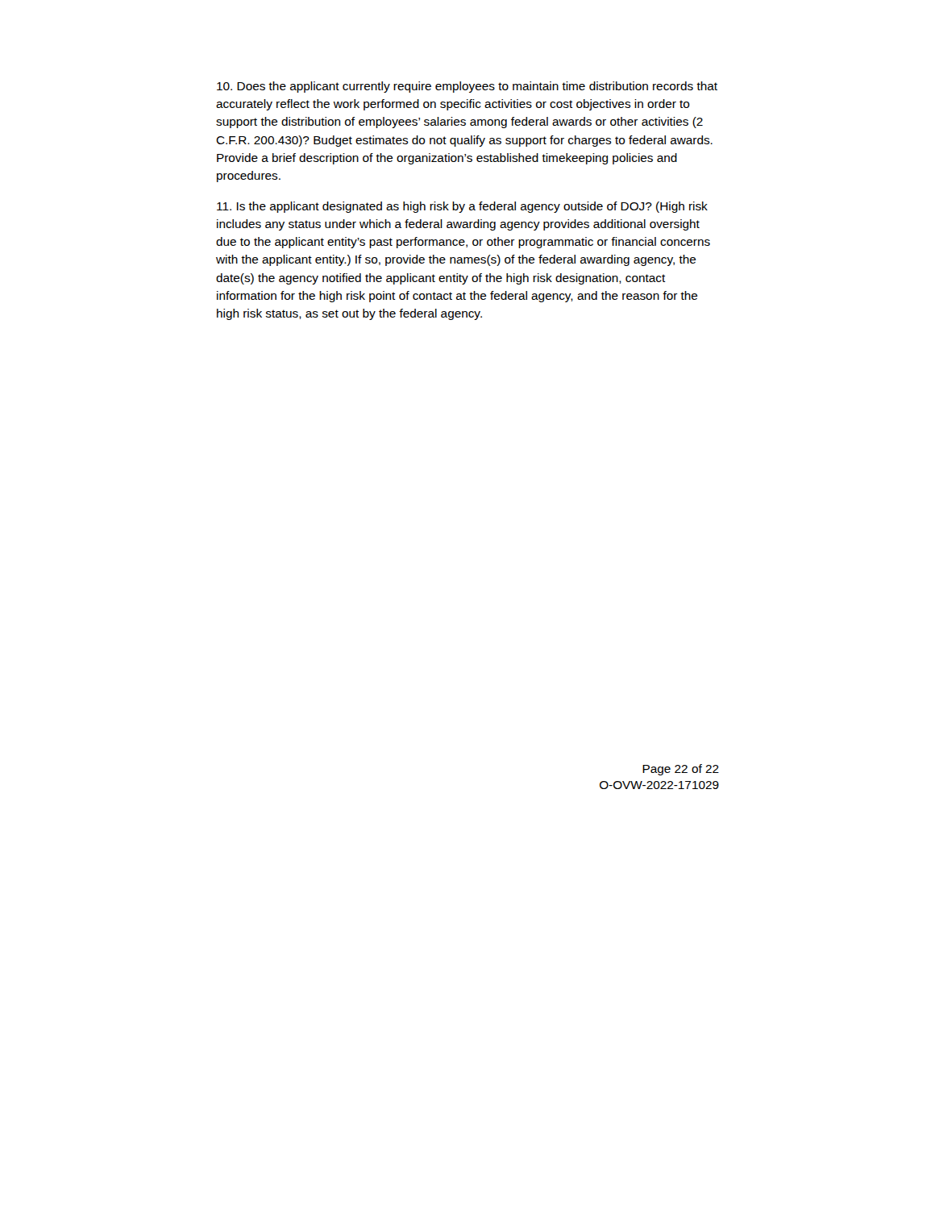10. Does the applicant currently require employees to maintain time distribution records that accurately reflect the work performed on specific activities or cost objectives in order to support the distribution of employees’ salaries among federal awards or other activities (2 C.F.R. 200.430)? Budget estimates do not qualify as support for charges to federal awards. Provide a brief description of the organization’s established timekeeping policies and procedures.
11. Is the applicant designated as high risk by a federal agency outside of DOJ? (High risk includes any status under which a federal awarding agency provides additional oversight due to the applicant entity’s past performance, or other programmatic or financial concerns with the applicant entity.) If so, provide the names(s) of the federal awarding agency, the date(s) the agency notified the applicant entity of the high risk designation, contact information for the high risk point of contact at the federal agency, and the reason for the high risk status, as set out by the federal agency.
Page 22 of 22
O-OVW-2022-171029